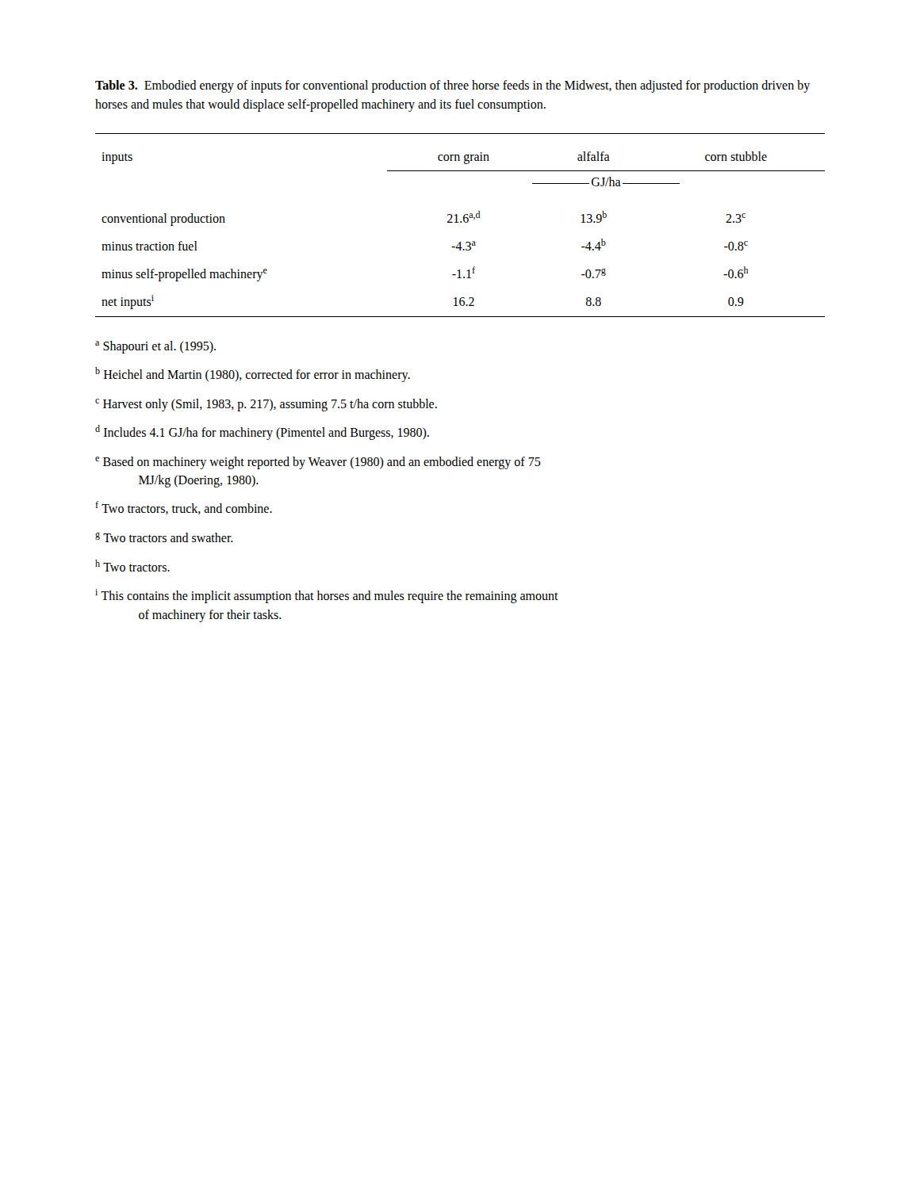Table 3. Embodied energy of inputs for conventional production of three horse feeds in the Midwest, then adjusted for production driven by horses and mules that would displace self-propelled machinery and its fuel consumption.
| inputs | corn grain | alfalfa | corn stubble |
| --- | --- | --- | --- |
| | GJ/ha |
| conventional production | 21.6 a,d | 13.9 b | 2.3 c |
| minus traction fuel | -4.3 a | -4.4 b | -0.8 c |
| minus self-propelled machinery e | -1.1 f | -0.7 g | -0.6 h |
| net inputs i | 16.2 | 8.8 | 0.9 |
a Shapouri et al. (1995).
b Heichel and Martin (1980), corrected for error in machinery.
c Harvest only (Smil, 1983, p. 217), assuming 7.5 t/ha corn stubble.
d Includes 4.1 GJ/ha for machinery (Pimentel and Burgess, 1980).
e Based on machinery weight reported by Weaver (1980) and an embodied energy of 75 MJ/kg (Doering, 1980).
f Two tractors, truck, and combine.
g Two tractors and swather.
h Two tractors.
i This contains the implicit assumption that horses and mules require the remaining amount of machinery for their tasks.